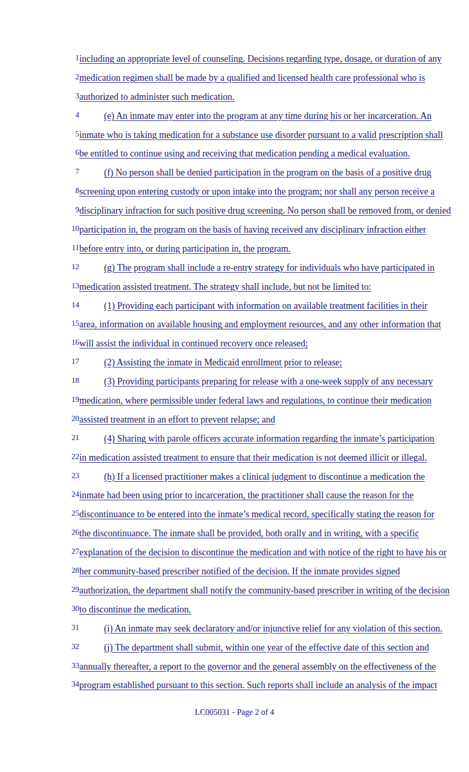| 1 | including an appropriate level of counseling. Decisions regarding type, dosage, or duration of any |
| 2 | medication regimen shall be made by a qualified and licensed health care professional who is |
| 3 | authorized to administer such medication. |
| 4 | (e) An inmate may enter into the program at any time during his or her incarceration. An |
| 5 | inmate who is taking medication for a substance use disorder pursuant to a valid prescription shall |
| 6 | be entitled to continue using and receiving that medication pending a medical evaluation. |
| 7 | (f) No person shall be denied participation in the program on the basis of a positive drug |
| 8 | screening upon entering custody or upon intake into the program; nor shall any person receive a |
| 9 | disciplinary infraction for such positive drug screening. No person shall be removed from, or denied |
| 10 | participation in, the program on the basis of having received any disciplinary infraction either |
| 11 | before entry into, or during participation in, the program. |
| 12 | (g) The program shall include a re-entry strategy for individuals who have participated in |
| 13 | medication assisted treatment. The strategy shall include, but not be limited to: |
| 14 | (1) Providing each participant with information on available treatment facilities in their |
| 15 | area, information on available housing and employment resources, and any other information that |
| 16 | will assist the individual in continued recovery once released; |
| 17 | (2) Assisting the inmate in Medicaid enrollment prior to release; |
| 18 | (3) Providing participants preparing for release with a one-week supply of any necessary |
| 19 | medication, where permissible under federal laws and regulations, to continue their medication |
| 20 | assisted treatment in an effort to prevent relapse; and |
| 21 | (4) Sharing with parole officers accurate information regarding the inmate’s participation |
| 22 | in medication assisted treatment to ensure that their medication is not deemed illicit or illegal. |
| 23 | (h) If a licensed practitioner makes a clinical judgment to discontinue a medication the |
| 24 | inmate had been using prior to incarceration, the practitioner shall cause the reason for the |
| 25 | discontinuance to be entered into the inmate’s medical record, specifically stating the reason for |
| 26 | the discontinuance. The inmate shall be provided, both orally and in writing, with a specific |
| 27 | explanation of the decision to discontinue the medication and with notice of the right to have his or |
| 28 | her community-based prescriber notified of the decision. If the inmate provides signed |
| 29 | authorization, the department shall notify the community-based prescriber in writing of the decision |
| 30 | to discontinue the medication. |
| 31 | (i) An inmate may seek declaratory and/or injunctive relief for any violation of this section. |
| 32 | (j) The department shall submit, within one year of the effective date of this section and |
| 33 | annually thereafter, a report to the governor and the general assembly on the effectiveness of the |
| 34 | program established pursuant to this section. Such reports shall include an analysis of the impact |
LC005031 - Page 2 of 4